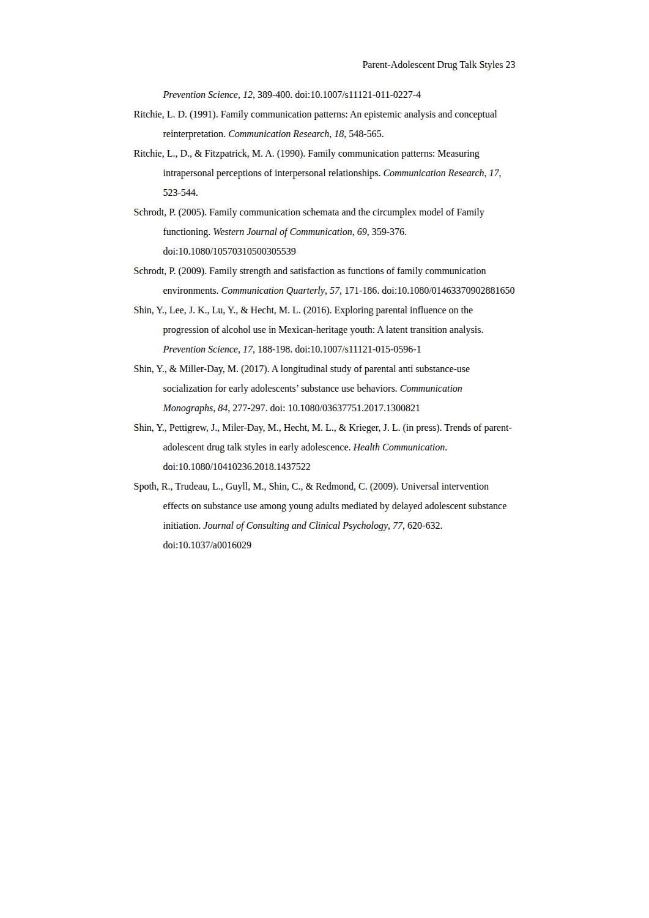Parent-Adolescent Drug Talk Styles 23
Prevention Science, 12, 389-400. doi:10.1007/s11121-011-0227-4
Ritchie, L. D. (1991). Family communication patterns: An epistemic analysis and conceptual reinterpretation. Communication Research, 18, 548-565.
Ritchie, L., D., & Fitzpatrick, M. A. (1990). Family communication patterns: Measuring intrapersonal perceptions of interpersonal relationships. Communication Research, 17, 523-544.
Schrodt, P. (2005). Family communication schemata and the circumplex model of Family functioning. Western Journal of Communication, 69, 359-376. doi:10.1080/10570310500305539
Schrodt, P. (2009). Family strength and satisfaction as functions of family communication environments. Communication Quarterly, 57, 171-186. doi:10.1080/01463370902881650
Shin, Y., Lee, J. K., Lu, Y., & Hecht, M. L. (2016). Exploring parental influence on the progression of alcohol use in Mexican-heritage youth: A latent transition analysis. Prevention Science, 17, 188-198. doi:10.1007/s11121-015-0596-1
Shin, Y., & Miller-Day, M. (2017). A longitudinal study of parental anti substance-use socialization for early adolescents’ substance use behaviors. Communication Monographs, 84, 277-297. doi: 10.1080/03637751.2017.1300821
Shin, Y., Pettigrew, J., Miler-Day, M., Hecht, M. L., & Krieger, J. L. (in press). Trends of parent-adolescent drug talk styles in early adolescence. Health Communication. doi:10.1080/10410236.2018.1437522
Spoth, R., Trudeau, L., Guyll, M., Shin, C., & Redmond, C. (2009). Universal intervention effects on substance use among young adults mediated by delayed adolescent substance initiation. Journal of Consulting and Clinical Psychology, 77, 620-632. doi:10.1037/a0016029